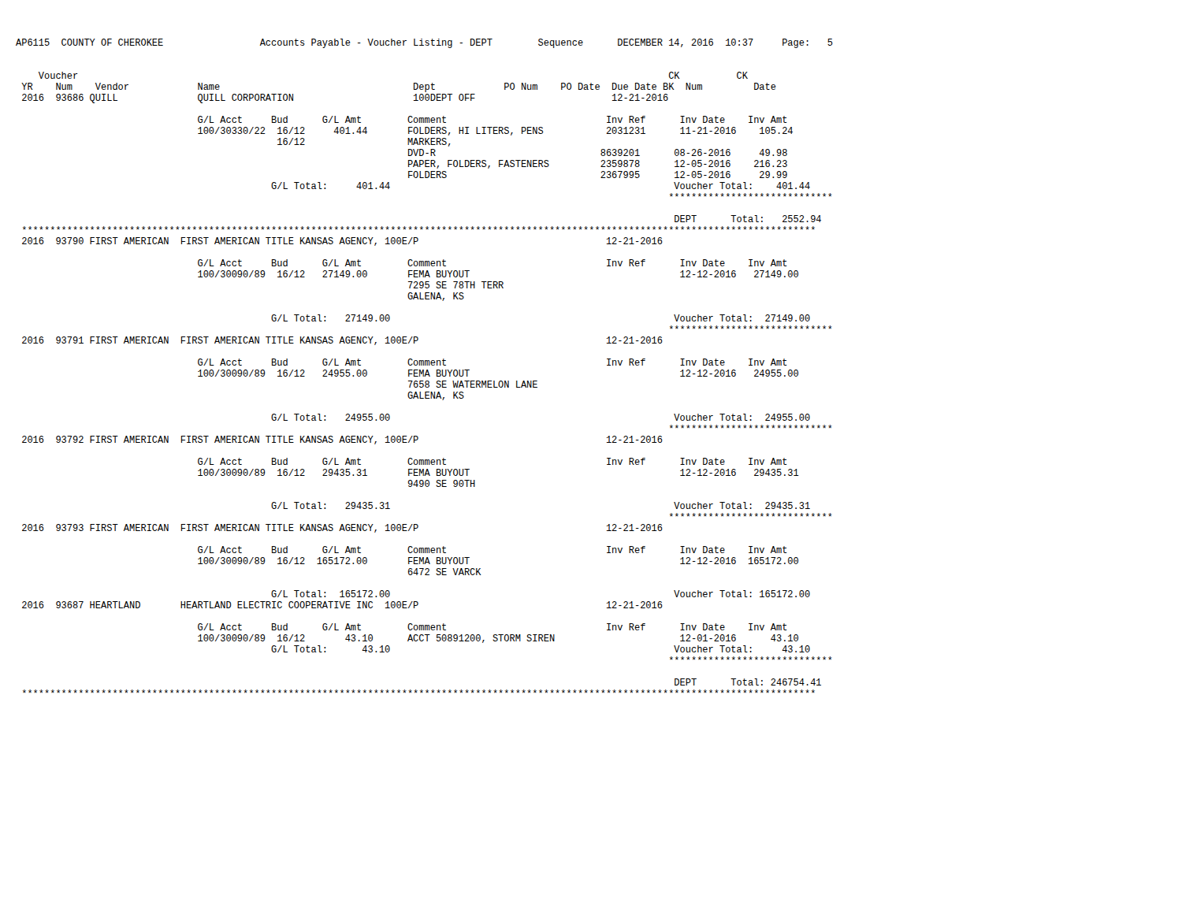AP6115 COUNTY OF CHEROKEE Accounts Payable - Voucher Listing - DEPT Sequence DECEMBER 14, 2016 10:37 Page: 5 Voucher CK CK YR Num Vendor Name Dept PO Num PO Date Due Date BK Num Date 2016 93686 QUILL QUILL CORPORATION 100DEPT OFF 12-21-2016 G/L Acct Bud G/L Amt Comment Inv Ref Inv Date Inv Amt 100/30330/22 16/12 401.44 FOLDERS, HI LITERS, PENS 2031231 11-21-2016 105.24 16/12 MARKERS, DVD-R 8639201 08-26-2016 49.98 PAPER, FOLDERS, FASTENERS 2359878 12-05-2016 216.23 FOLDERS 2367995 12-05-2016 29.99 G/L Total: 401.44 Voucher Total: 401.44 ***************************** DEPT Total: 2552.94 ******************************************************************************************************************************************** 2016 93790 FIRST AMERICAN FIRST AMERICAN TITLE KANSAS AGENCY, 100E/P 12-21-2016 G/L Acct Bud G/L Amt Comment Inv Ref Inv Date Inv Amt 100/30090/89 16/12 27149.00 FEMA BUYOUT 12-12-2016 27149.00 7295 SE 78TH TERR GALENA, KS G/L Total: 27149.00 Voucher Total: 27149.00 ***************************** 2016 93791 FIRST AMERICAN FIRST AMERICAN TITLE KANSAS AGENCY, 100E/P 12-21-2016 G/L Acct Bud G/L Amt Comment Inv Ref Inv Date Inv Amt 100/30090/89 16/12 24955.00 FEMA BUYOUT 12-12-2016 24955.00 7658 SE WATERMELON LANE GALENA, KS G/L Total: 24955.00 Voucher Total: 24955.00 ***************************** 2016 93792 FIRST AMERICAN FIRST AMERICAN TITLE KANSAS AGENCY, 100E/P 12-21-2016 G/L Acct Bud G/L Amt Comment Inv Ref Inv Date Inv Amt 100/30090/89 16/12 29435.31 FEMA BUYOUT 12-12-2016 29435.31 9490 SE 90TH G/L Total: 29435.31 Voucher Total: 29435.31 ***************************** 2016 93793 FIRST AMERICAN FIRST AMERICAN TITLE KANSAS AGENCY, 100E/P 12-21-2016 G/L Acct Bud G/L Amt Comment Inv Ref Inv Date Inv Amt 100/30090/89 16/12 165172.00 FEMA BUYOUT 12-12-2016 165172.00 6472 SE VARCK G/L Total: 165172.00 Voucher Total: 165172.00 2016 93687 HEARTLAND HEARTLAND ELECTRIC COOPERATIVE INC 100E/P 12-21-2016 G/L Acct Bud G/L Amt Comment Inv Ref Inv Date Inv Amt 100/30090/89 16/12 43.10 ACCT 50891200, STORM SIREN 12-01-2016 43.10 G/L Total: 43.10 Voucher Total: 43.10 ***************************** DEPT Total: 246754.41 ********************************************************************************************************************************************